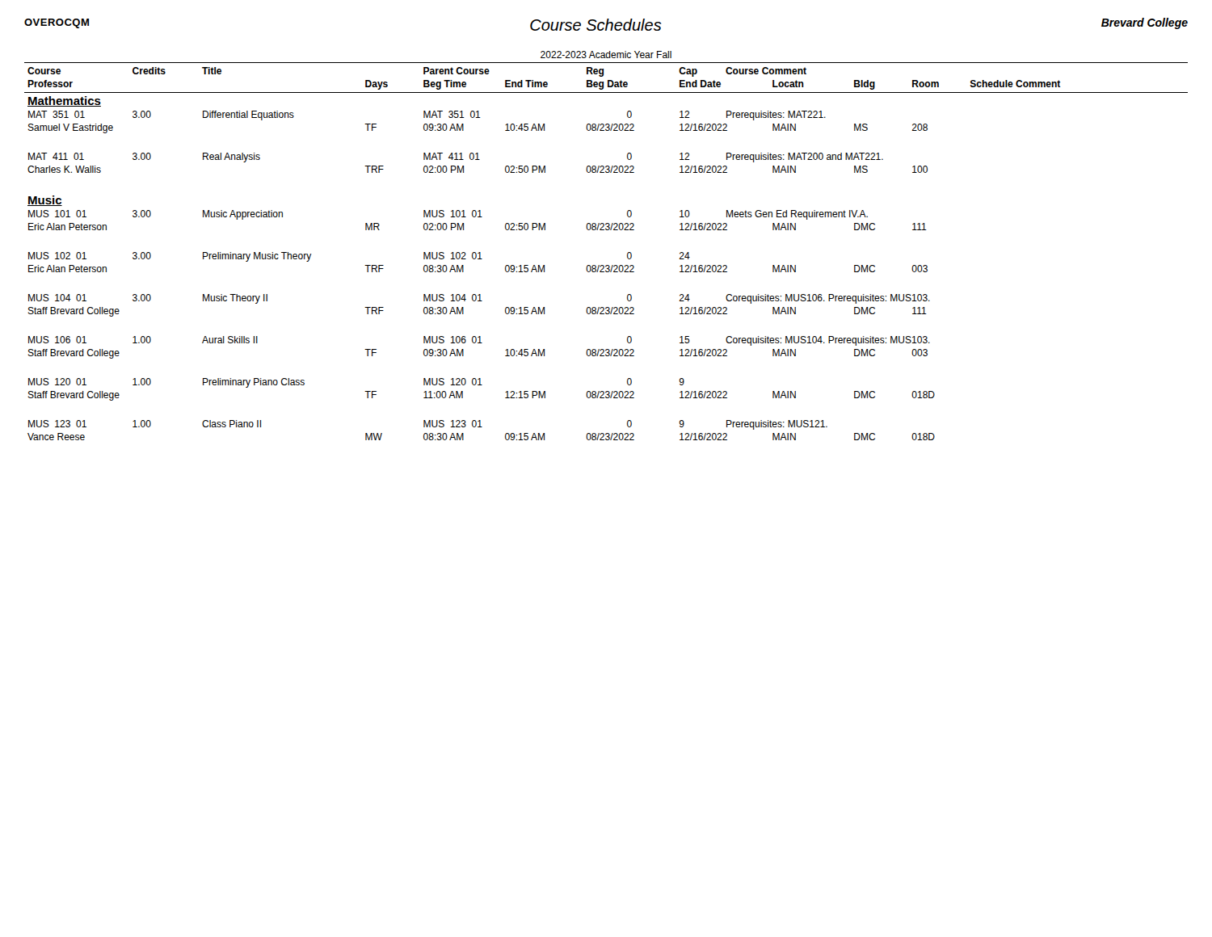OVEROCQM
Course Schedules
Brevard College
2022-2023 Academic Year Fall
| Course | Credits | Title | | Parent Course | Reg | Cap | Course Comment |
| --- | --- | --- | --- | --- | --- | --- | --- |
| Professor | | | Days | Beg Time | End Time | Beg Date | End Date | Locatn | Bldg | Room | Schedule Comment |
| Mathematics |
| MAT 351 01 | 3.00 | Differential Equations | MAT 351 01 | 0 | 12 | Prerequisites: MAT221. |
| Samuel V Eastridge | | | TF | 09:30 AM | 10:45 AM | 08/23/2022 | 12/16/2022 | MAIN | MS | 208 | |
| MAT 411 01 | 3.00 | Real Analysis | MAT 411 01 | 0 | 12 | Prerequisites: MAT200 and MAT221. |
| Charles K. Wallis | | | TRF | 02:00 PM | 02:50 PM | 08/23/2022 | 12/16/2022 | MAIN | MS | 100 | |
| Music |
| MUS 101 01 | 3.00 | Music Appreciation | MUS 101 01 | 0 | 10 | Meets Gen Ed Requirement IV.A. |
| Eric Alan Peterson | | | MR | 02:00 PM | 02:50 PM | 08/23/2022 | 12/16/2022 | MAIN | DMC | 111 | |
| MUS 102 01 | 3.00 | Preliminary Music Theory | MUS 102 01 | 0 | 24 | |
| Eric Alan Peterson | | | TRF | 08:30 AM | 09:15 AM | 08/23/2022 | 12/16/2022 | MAIN | DMC | 003 | |
| MUS 104 01 | 3.00 | Music Theory II | MUS 104 01 | 0 | 24 | Corequisites: MUS106. Prerequisites: MUS103. |
| Staff Brevard College | | | TRF | 08:30 AM | 09:15 AM | 08/23/2022 | 12/16/2022 | MAIN | DMC | 111 | |
| MUS 106 01 | 1.00 | Aural Skills II | MUS 106 01 | 0 | 15 | Corequisites: MUS104. Prerequisites: MUS103. |
| Staff Brevard College | | | TF | 09:30 AM | 10:45 AM | 08/23/2022 | 12/16/2022 | MAIN | DMC | 003 | |
| MUS 120 01 | 1.00 | Preliminary Piano Class | MUS 120 01 | 0 | 9 | |
| Staff Brevard College | | | TF | 11:00 AM | 12:15 PM | 08/23/2022 | 12/16/2022 | MAIN | DMC | 018D | |
| MUS 123 01 | 1.00 | Class Piano II | MUS 123 01 | 0 | 9 | Prerequisites: MUS121. |
| Vance Reese | | | MW | 08:30 AM | 09:15 AM | 08/23/2022 | 12/16/2022 | MAIN | DMC | 018D | |